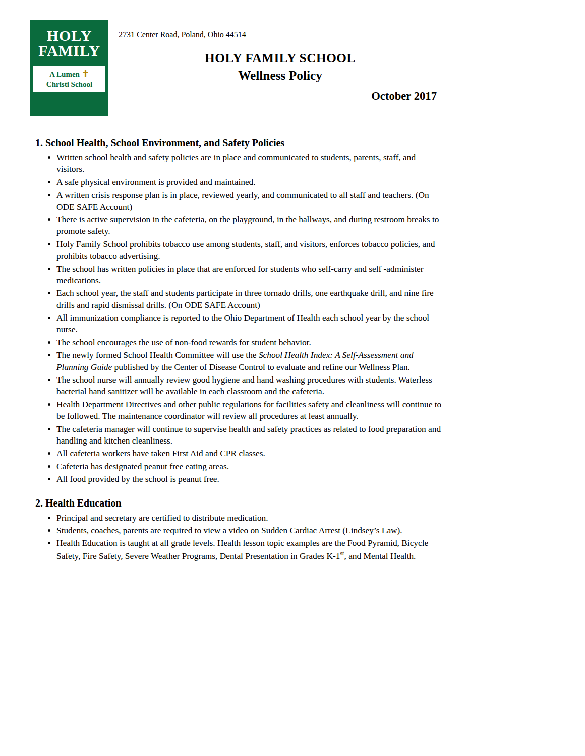HOLY
FAMILY
A Lumen ✝
Christi School
2731 Center Road, Poland, Ohio 44514
HOLY FAMILY SCHOOL
Wellness Policy
October 2017
School Health, School Environment, and Safety Policies
Written school health and safety policies are in place and communicated to students, parents, staff, and visitors.
A safe physical environment is provided and maintained.
A written crisis response plan is in place, reviewed yearly, and communicated to all staff and teachers. (On ODE SAFE Account)
There is active supervision in the cafeteria, on the playground, in the hallways, and during restroom breaks to promote safety.
Holy Family School prohibits tobacco use among students, staff, and visitors, enforces tobacco policies, and prohibits tobacco advertising.
The school has written policies in place that are enforced for students who self-carry and self -administer medications.
Each school year, the staff and students participate in three tornado drills, one earthquake drill, and nine fire drills and rapid dismissal drills. (On ODE SAFE Account)
All immunization compliance is reported to the Ohio Department of Health each school year by the school nurse.
The school encourages the use of non-food rewards for student behavior.
The newly formed School Health Committee will use the School Health Index: A Self-Assessment and Planning Guide published by the Center of Disease Control to evaluate and refine our Wellness Plan.
The school nurse will annually review good hygiene and hand washing procedures with students. Waterless bacterial hand sanitizer will be available in each classroom and the cafeteria.
Health Department Directives and other public regulations for facilities safety and cleanliness will continue to be followed. The maintenance coordinator will review all procedures at least annually.
The cafeteria manager will continue to supervise health and safety practices as related to food preparation and handling and kitchen cleanliness.
All cafeteria workers have taken First Aid and CPR classes.
Cafeteria has designated peanut free eating areas.
All food provided by the school is peanut free.
Health Education
Principal and secretary are certified to distribute medication.
Students, coaches, parents are required to view a video on Sudden Cardiac Arrest (Lindsey’s Law).
Health Education is taught at all grade levels. Health lesson topic examples are the Food Pyramid, Bicycle Safety, Fire Safety, Severe Weather Programs, Dental Presentation in Grades K-1st, and Mental Health.